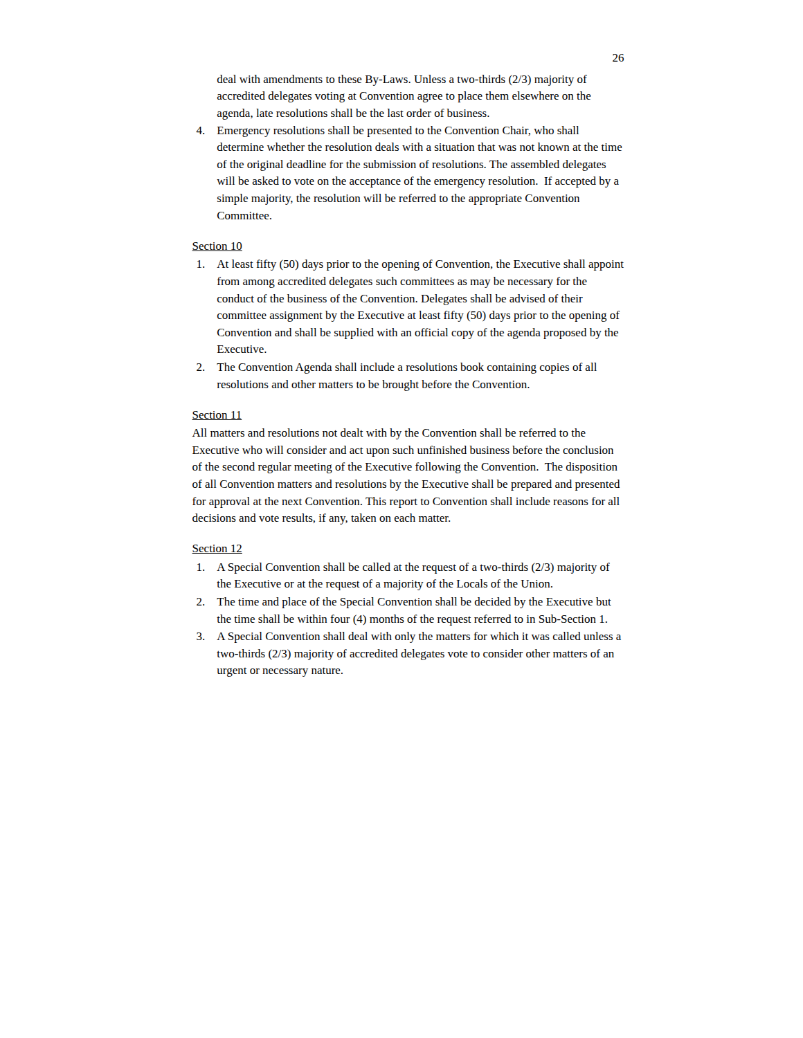26
deal with amendments to these By-Laws. Unless a two-thirds (2/3) majority of accredited delegates voting at Convention agree to place them elsewhere on the agenda, late resolutions shall be the last order of business.
4. Emergency resolutions shall be presented to the Convention Chair, who shall determine whether the resolution deals with a situation that was not known at the time of the original deadline for the submission of resolutions. The assembled delegates will be asked to vote on the acceptance of the emergency resolution. If accepted by a simple majority, the resolution will be referred to the appropriate Convention Committee.
Section 10
1. At least fifty (50) days prior to the opening of Convention, the Executive shall appoint from among accredited delegates such committees as may be necessary for the conduct of the business of the Convention. Delegates shall be advised of their committee assignment by the Executive at least fifty (50) days prior to the opening of Convention and shall be supplied with an official copy of the agenda proposed by the Executive.
2. The Convention Agenda shall include a resolutions book containing copies of all resolutions and other matters to be brought before the Convention.
Section 11
All matters and resolutions not dealt with by the Convention shall be referred to the Executive who will consider and act upon such unfinished business before the conclusion of the second regular meeting of the Executive following the Convention. The disposition of all Convention matters and resolutions by the Executive shall be prepared and presented for approval at the next Convention. This report to Convention shall include reasons for all decisions and vote results, if any, taken on each matter.
Section 12
1. A Special Convention shall be called at the request of a two-thirds (2/3) majority of the Executive or at the request of a majority of the Locals of the Union.
2. The time and place of the Special Convention shall be decided by the Executive but the time shall be within four (4) months of the request referred to in Sub-Section 1.
3. A Special Convention shall deal with only the matters for which it was called unless a two-thirds (2/3) majority of accredited delegates vote to consider other matters of an urgent or necessary nature.